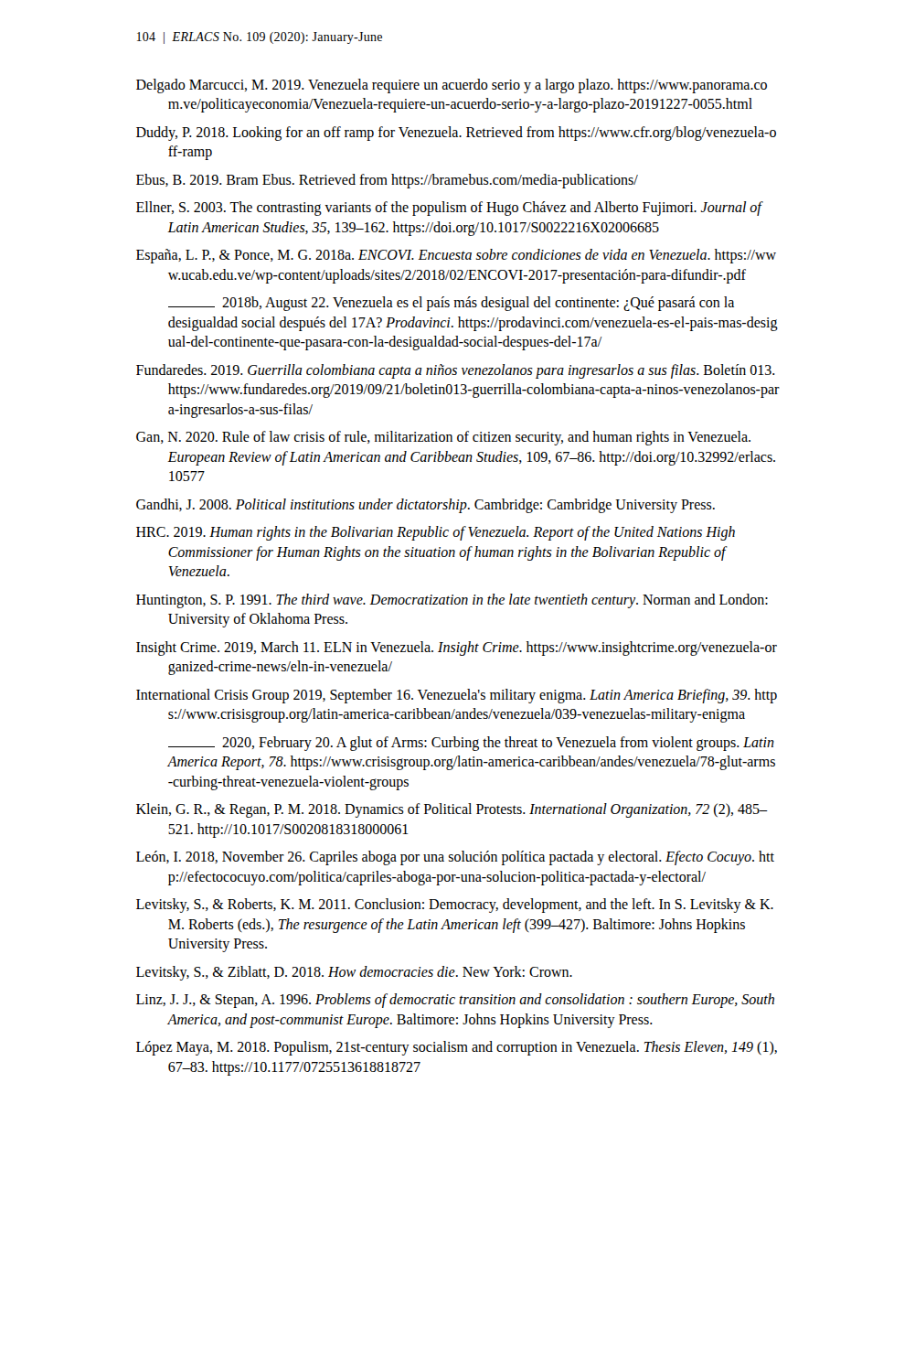104 | ERLACS No. 109 (2020): January-June
Delgado Marcucci, M. 2019. Venezuela requiere un acuerdo serio y a largo plazo. https://www.panorama.com.ve/politicayeconomia/Venezuela-requiere-un-acuerdo-serio-y-a-largo-plazo-20191227-0055.html
Duddy, P. 2018. Looking for an off ramp for Venezuela. Retrieved from https://www.cfr.org/blog/venezuela-off-ramp
Ebus, B. 2019. Bram Ebus. Retrieved from https://bramebus.com/media-publications/
Ellner, S. 2003. The contrasting variants of the populism of Hugo Chávez and Alberto Fujimori. Journal of Latin American Studies, 35, 139–162. https://doi.org/10.1017/S0022216X02006685
España, L. P., & Ponce, M. G. 2018a. ENCOVI. Encuesta sobre condiciones de vida en Venezuela. https://www.ucab.edu.ve/wp-content/uploads/sites/2/2018/02/ENCOVI-2017-presentación-para-difundir-.pdf
2018b, August 22. Venezuela es el país más desigual del continente: ¿Qué pasará con la desigualdad social después del 17A? Prodavinci. https://prodavinci.com/venezuela-es-el-pais-mas-desigual-del-continente-que-pasara-con-la-desigualdad-social-despues-del-17a/
Fundaredes. 2019. Guerrilla colombiana capta a niños venezolanos para ingresarlos a sus filas. Boletín 013. https://www.fundaredes.org/2019/09/21/boletin013-guerrilla-colombiana-capta-a-ninos-venezolanos-para-ingresarlos-a-sus-filas/
Gan, N. 2020. Rule of law crisis of rule, militarization of citizen security, and human rights in Venezuela. European Review of Latin American and Caribbean Studies, 109, 67–86. http://doi.org/10.32992/erlacs.10577
Gandhi, J. 2008. Political institutions under dictatorship. Cambridge: Cambridge University Press.
HRC. 2019. Human rights in the Bolivarian Republic of Venezuela. Report of the United Nations High Commissioner for Human Rights on the situation of human rights in the Bolivarian Republic of Venezuela.
Huntington, S. P. 1991. The third wave. Democratization in the late twentieth century. Norman and London: University of Oklahoma Press.
Insight Crime. 2019, March 11. ELN in Venezuela. Insight Crime. https://www.insightcrime.org/venezuela-organized-crime-news/eln-in-venezuela/
International Crisis Group 2019, September 16. Venezuela's military enigma. Latin America Briefing, 39. https://www.crisisgroup.org/latin-america-caribbean/andes/venezuela/039-venezuelas-military-enigma
2020, February 20. A glut of Arms: Curbing the threat to Venezuela from violent groups. Latin America Report, 78. https://www.crisisgroup.org/latin-america-caribbean/andes/venezuela/78-glut-arms-curbing-threat-venezuela-violent-groups
Klein, G. R., & Regan, P. M. 2018. Dynamics of Political Protests. International Organization, 72 (2), 485–521. http://10.1017/S0020818318000061
León, I. 2018, November 26. Capriles aboga por una solución política pactada y electoral. Efecto Cocuyo. http://efectococuyo.com/politica/capriles-aboga-por-una-solucion-politica-pactada-y-electoral/
Levitsky, S., & Roberts, K. M. 2011. Conclusion: Democracy, development, and the left. In S. Levitsky & K. M. Roberts (eds.), The resurgence of the Latin American left (399–427). Baltimore: Johns Hopkins University Press.
Levitsky, S., & Ziblatt, D. 2018. How democracies die. New York: Crown.
Linz, J. J., & Stepan, A. 1996. Problems of democratic transition and consolidation : southern Europe, South America, and post-communist Europe. Baltimore: Johns Hopkins University Press.
López Maya, M. 2018. Populism, 21st-century socialism and corruption in Venezuela. Thesis Eleven, 149 (1), 67–83. https://10.1177/0725513618818727